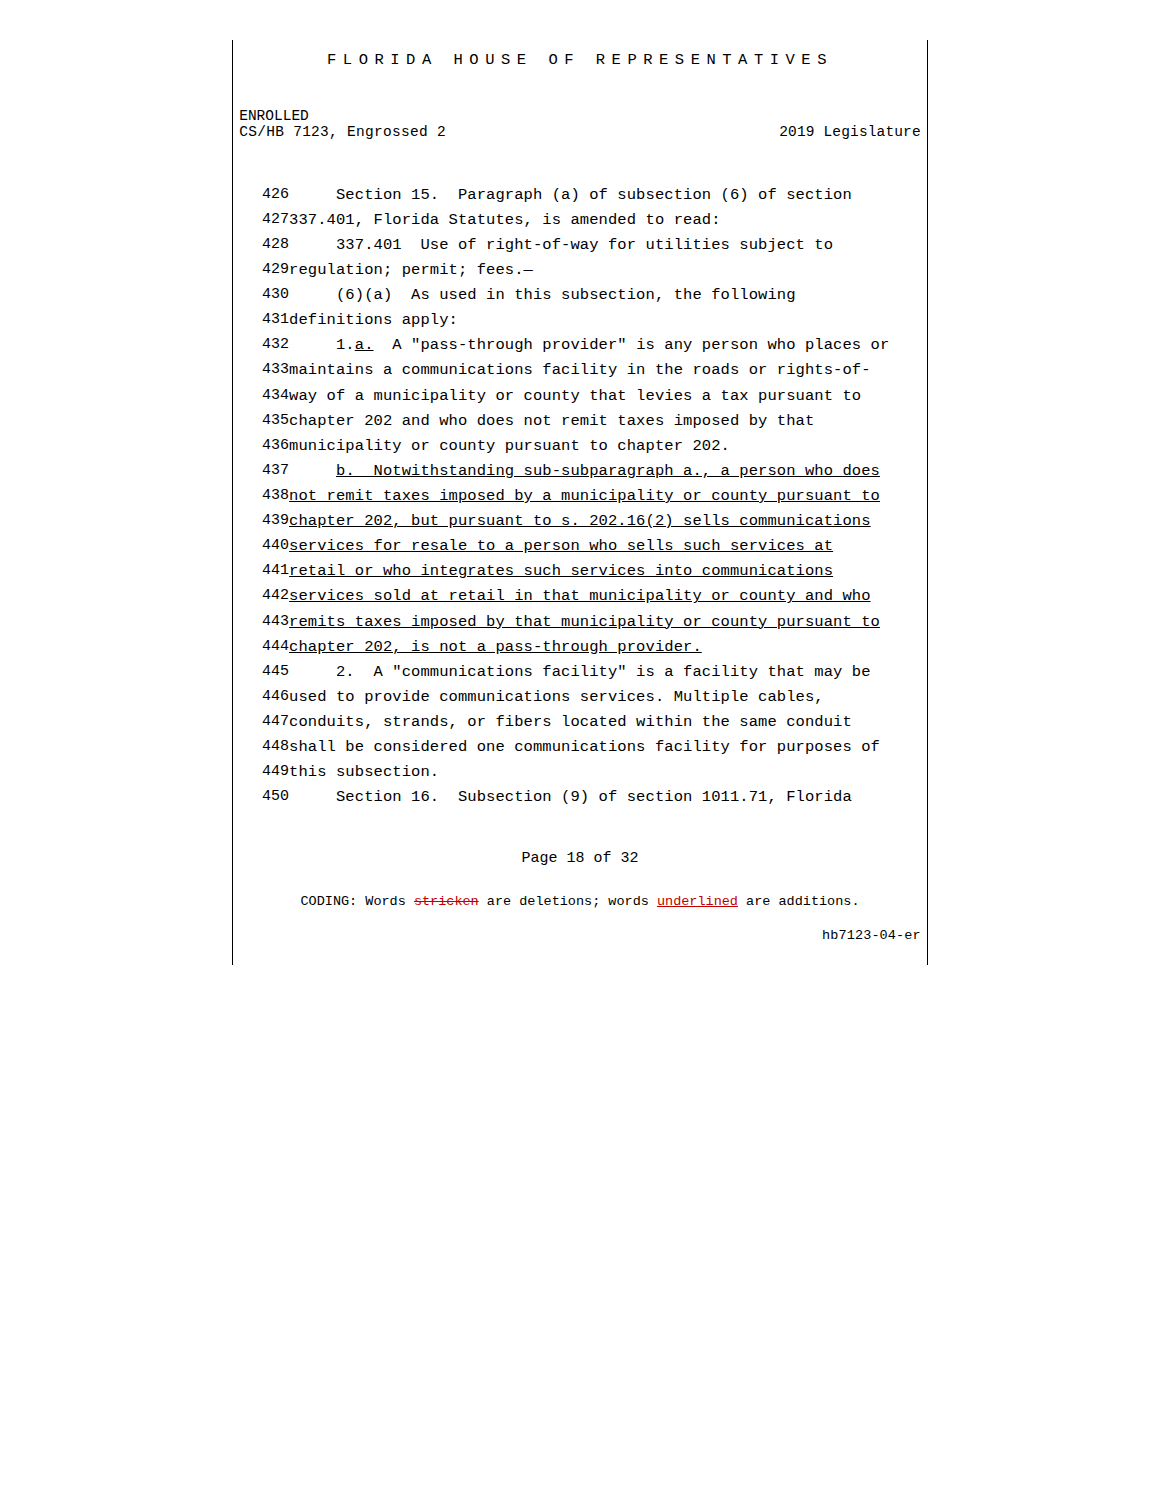FLORIDA HOUSE OF REPRESENTATIVES
ENROLLED
CS/HB 7123, Engrossed 2 2019 Legislature
| 426 | Section 15. Paragraph (a) of subsection (6) of section |
| 427 | 337.401, Florida Statutes, is amended to read: |
| 428 | 337.401 Use of right-of-way for utilities subject to |
| 429 | regulation; permit; fees.— |
| 430 | (6)(a) As used in this subsection, the following |
| 431 | definitions apply: |
| 432 | 1. a. A "pass-through provider" is any person who places or |
| 433 | maintains a communications facility in the roads or rights-of- |
| 434 | way of a municipality or county that levies a tax pursuant to |
| 435 | chapter 202 and who does not remit taxes imposed by that |
| 436 | municipality or county pursuant to chapter 202. |
| 437 | b. Notwithstanding sub-subparagraph a., a person who does |
| 438 | not remit taxes imposed by a municipality or county pursuant to |
| 439 | chapter 202, but pursuant to s. 202.16(2) sells communications |
| 440 | services for resale to a person who sells such services at |
| 441 | retail or who integrates such services into communications |
| 442 | services sold at retail in that municipality or county and who |
| 443 | remits taxes imposed by that municipality or county pursuant to |
| 444 | chapter 202, is not a pass-through provider. |
| 445 | 2. A "communications facility" is a facility that may be |
| 446 | used to provide communications services. Multiple cables, |
| 447 | conduits, strands, or fibers located within the same conduit |
| 448 | shall be considered one communications facility for purposes of |
| 449 | this subsection. |
| 450 | Section 16. Subsection (9) of section 1011.71, Florida |
Page 18 of 32
CODING: Words stricken are deletions; words underlined are additions.
hb7123-04-er